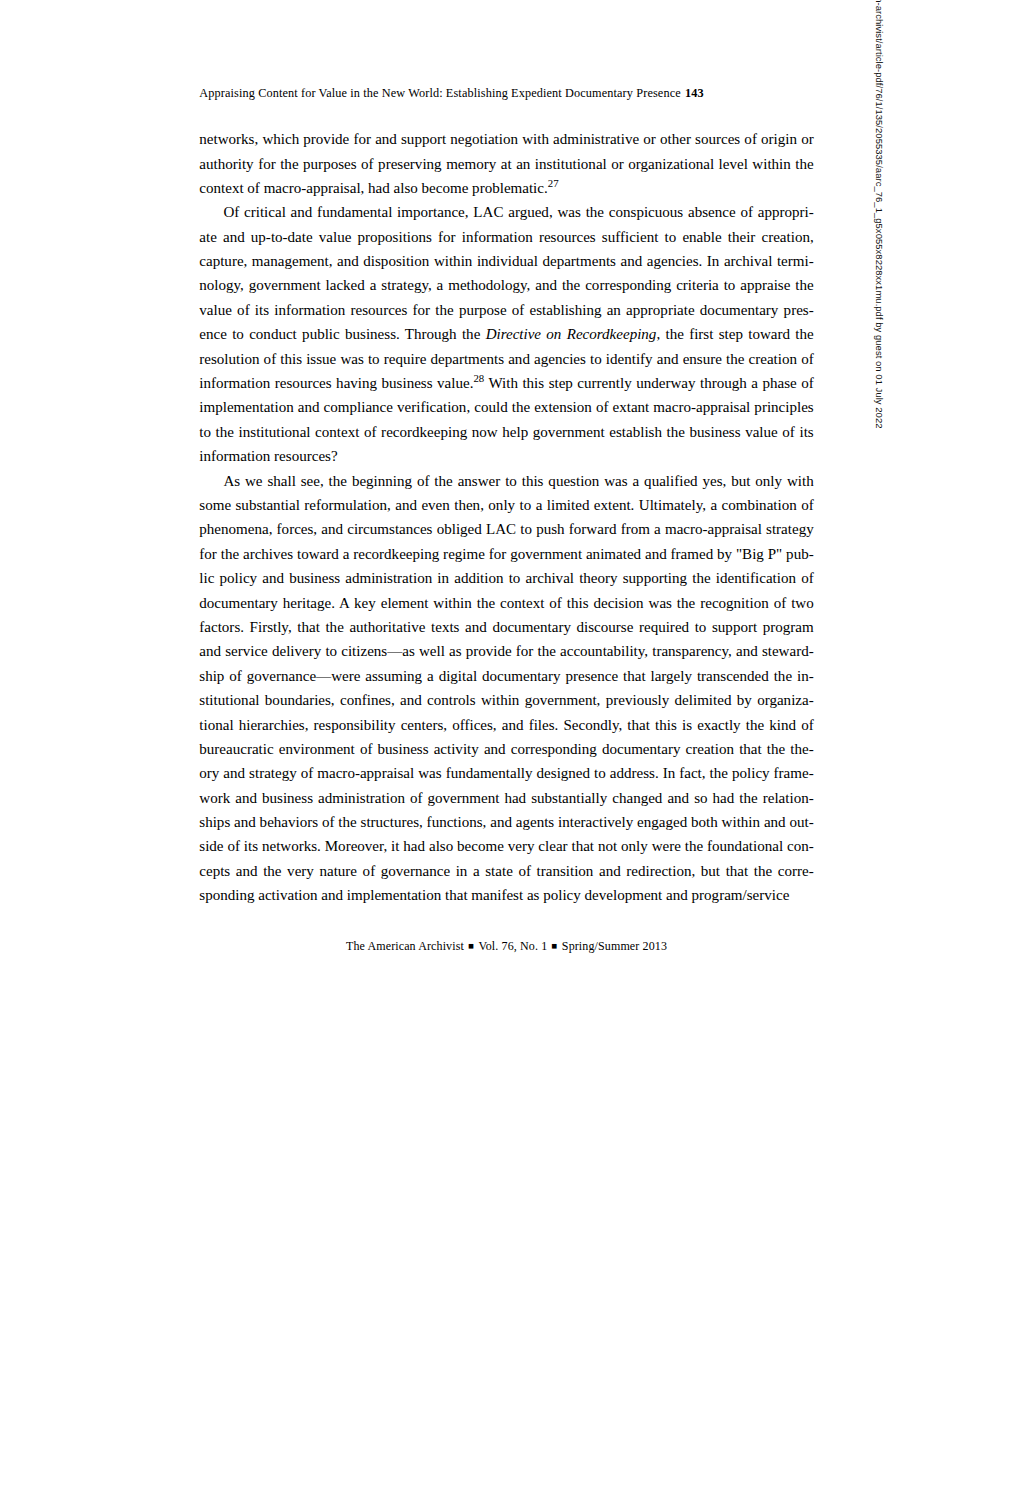Downloaded from http://meridian.allenpress.com/american-archivist/article-pdf/76/1/135/2055335/aarc_76_1_g5x055x8228xx1mu.pdf by guest on 01 July 2022
Appraising Content for Value in the New World: Establishing Expedient Documentary Presence143
networks, which provide for and support negotiation with administrative or other sources of origin or authority for the purposes of preserving memory at an institutional or organizational level within the context of macro-appraisal, had also become problematic.27
Of critical and fundamental importance, LAC argued, was the conspicuous absence of appropriate and up-to-date value propositions for information resources sufficient to enable their creation, capture, management, and disposition within individual departments and agencies. In archival terminology, government lacked a strategy, a methodology, and the corresponding criteria to appraise the value of its information resources for the purpose of establishing an appropriate documentary presence to conduct public business. Through the Directive on Recordkeeping, the first step toward the resolution of this issue was to require departments and agencies to identify and ensure the creation of information resources having business value.28 With this step currently underway through a phase of implementation and compliance verification, could the extension of extant macro-appraisal principles to the institutional context of recordkeeping now help government establish the business value of its information resources?
As we shall see, the beginning of the answer to this question was a qualified yes, but only with some substantial reformulation, and even then, only to a limited extent. Ultimately, a combination of phenomena, forces, and circumstances obliged LAC to push forward from a macro-appraisal strategy for the archives toward a recordkeeping regime for government animated and framed by "Big P" public policy and business administration in addition to archival theory supporting the identification of documentary heritage. A key element within the context of this decision was the recognition of two factors. Firstly, that the authoritative texts and documentary discourse required to support program and service delivery to citizens—as well as provide for the accountability, transparency, and stewardship of governance—were assuming a digital documentary presence that largely transcended the institutional boundaries, confines, and controls within government, previously delimited by organizational hierarchies, responsibility centers, offices, and files. Secondly, that this is exactly the kind of bureaucratic environment of business activity and corresponding documentary creation that the theory and strategy of macro-appraisal was fundamentally designed to address. In fact, the policy framework and business administration of government had substantially changed and so had the relationships and behaviors of the structures, functions, and agents interactively engaged both within and outside of its networks. Moreover, it had also become very clear that not only were the foundational concepts and the very nature of governance in a state of transition and redirection, but that the corresponding activation and implementation that manifest as policy development and program/service
The American Archivist■Vol. 76, No. 1■Spring/Summer 2013